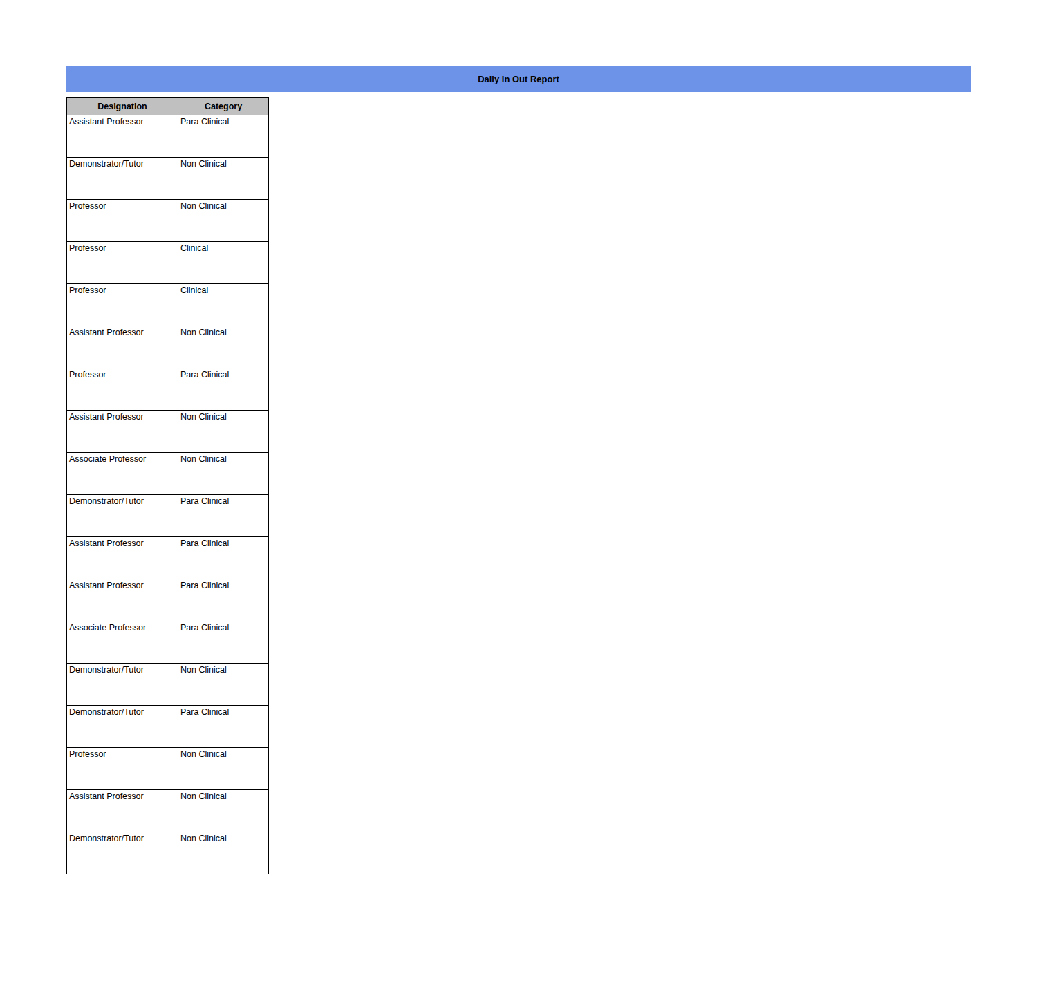Daily In Out Report
| Designation | Category |
| --- | --- |
| Assistant Professor | Para Clinical |
| Demonstrator/Tutor | Non Clinical |
| Professor | Non Clinical |
| Professor | Clinical |
| Professor | Clinical |
| Assistant Professor | Non Clinical |
| Professor | Para Clinical |
| Assistant Professor | Non Clinical |
| Associate Professor | Non Clinical |
| Demonstrator/Tutor | Para Clinical |
| Assistant Professor | Para Clinical |
| Assistant Professor | Para Clinical |
| Associate Professor | Para Clinical |
| Demonstrator/Tutor | Non Clinical |
| Demonstrator/Tutor | Para Clinical |
| Professor | Non Clinical |
| Assistant Professor | Non Clinical |
| Demonstrator/Tutor | Non Clinical |